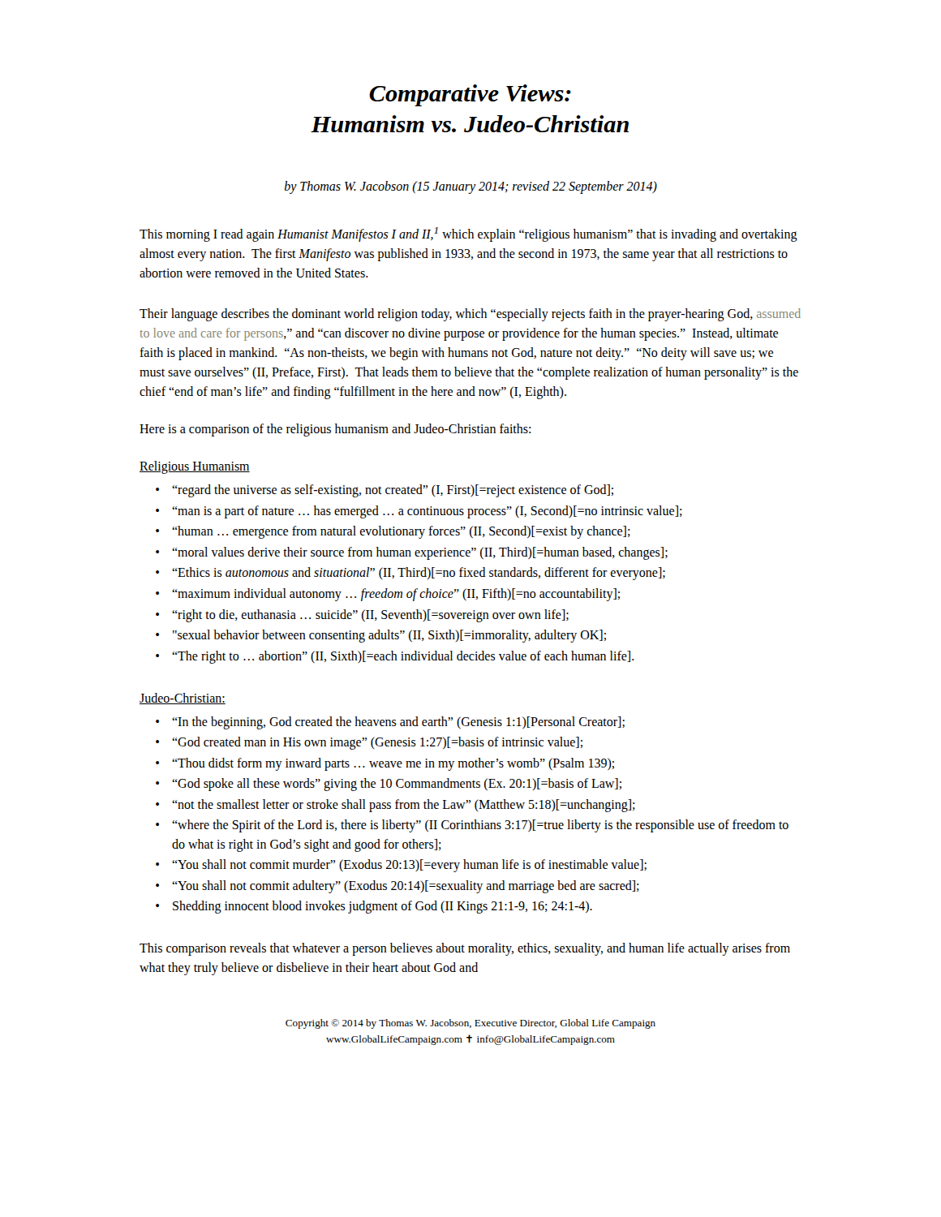Comparative Views:
Humanism vs. Judeo-Christian
by Thomas W. Jacobson (15 January 2014; revised 22 September 2014)
This morning I read again Humanist Manifestos I and II,1 which explain “religious humanism” that is invading and overtaking almost every nation. The first Manifesto was published in 1933, and the second in 1973, the same year that all restrictions to abortion were removed in the United States.
Their language describes the dominant world religion today, which “especially rejects faith in the prayer-hearing God, assumed to love and care for persons,” and “can discover no divine purpose or providence for the human species.” Instead, ultimate faith is placed in mankind. “As non-theists, we begin with humans not God, nature not deity.” “No deity will save us; we must save ourselves” (II, Preface, First). That leads them to believe that the “complete realization of human personality” is the chief “end of man’s life” and finding “fulfillment in the here and now” (I, Eighth).
Here is a comparison of the religious humanism and Judeo-Christian faiths:
Religious Humanism
“regard the universe as self-existing, not created” (I, First)[=reject existence of God];
“man is a part of nature … has emerged … a continuous process” (I, Second)[=no intrinsic value];
“human … emergence from natural evolutionary forces” (II, Second)[=exist by chance];
“moral values derive their source from human experience” (II, Third)[=human based, changes];
“Ethics is autonomous and situational” (II, Third)[=no fixed standards, different for everyone];
“maximum individual autonomy … freedom of choice” (II, Fifth)[=no accountability];
“right to die, euthanasia … suicide” (II, Seventh)[=sovereign over own life];
"sexual behavior between consenting adults” (II, Sixth)[=immorality, adultery OK];
“The right to … abortion” (II, Sixth)[=each individual decides value of each human life].
Judeo-Christian:
“In the beginning, God created the heavens and earth” (Genesis 1:1)[Personal Creator];
“God created man in His own image” (Genesis 1:27)[=basis of intrinsic value];
“Thou didst form my inward parts … weave me in my mother’s womb” (Psalm 139);
“God spoke all these words” giving the 10 Commandments (Ex. 20:1)[=basis of Law];
“not the smallest letter or stroke shall pass from the Law” (Matthew 5:18)[=unchanging];
“where the Spirit of the Lord is, there is liberty” (II Corinthians 3:17)[=true liberty is the responsible use of freedom to do what is right in God’s sight and good for others];
“You shall not commit murder” (Exodus 20:13)[=every human life is of inestimable value];
“You shall not commit adultery” (Exodus 20:14)[=sexuality and marriage bed are sacred];
Shedding innocent blood invokes judgment of God (II Kings 21:1-9, 16; 24:1-4).
This comparison reveals that whatever a person believes about morality, ethics, sexuality, and human life actually arises from what they truly believe or disbelieve in their heart about God and
Copyright © 2014 by Thomas W. Jacobson, Executive Director, Global Life Campaign
www.GlobalLifeCampaign.com ✝ info@GlobalLifeCampaign.com